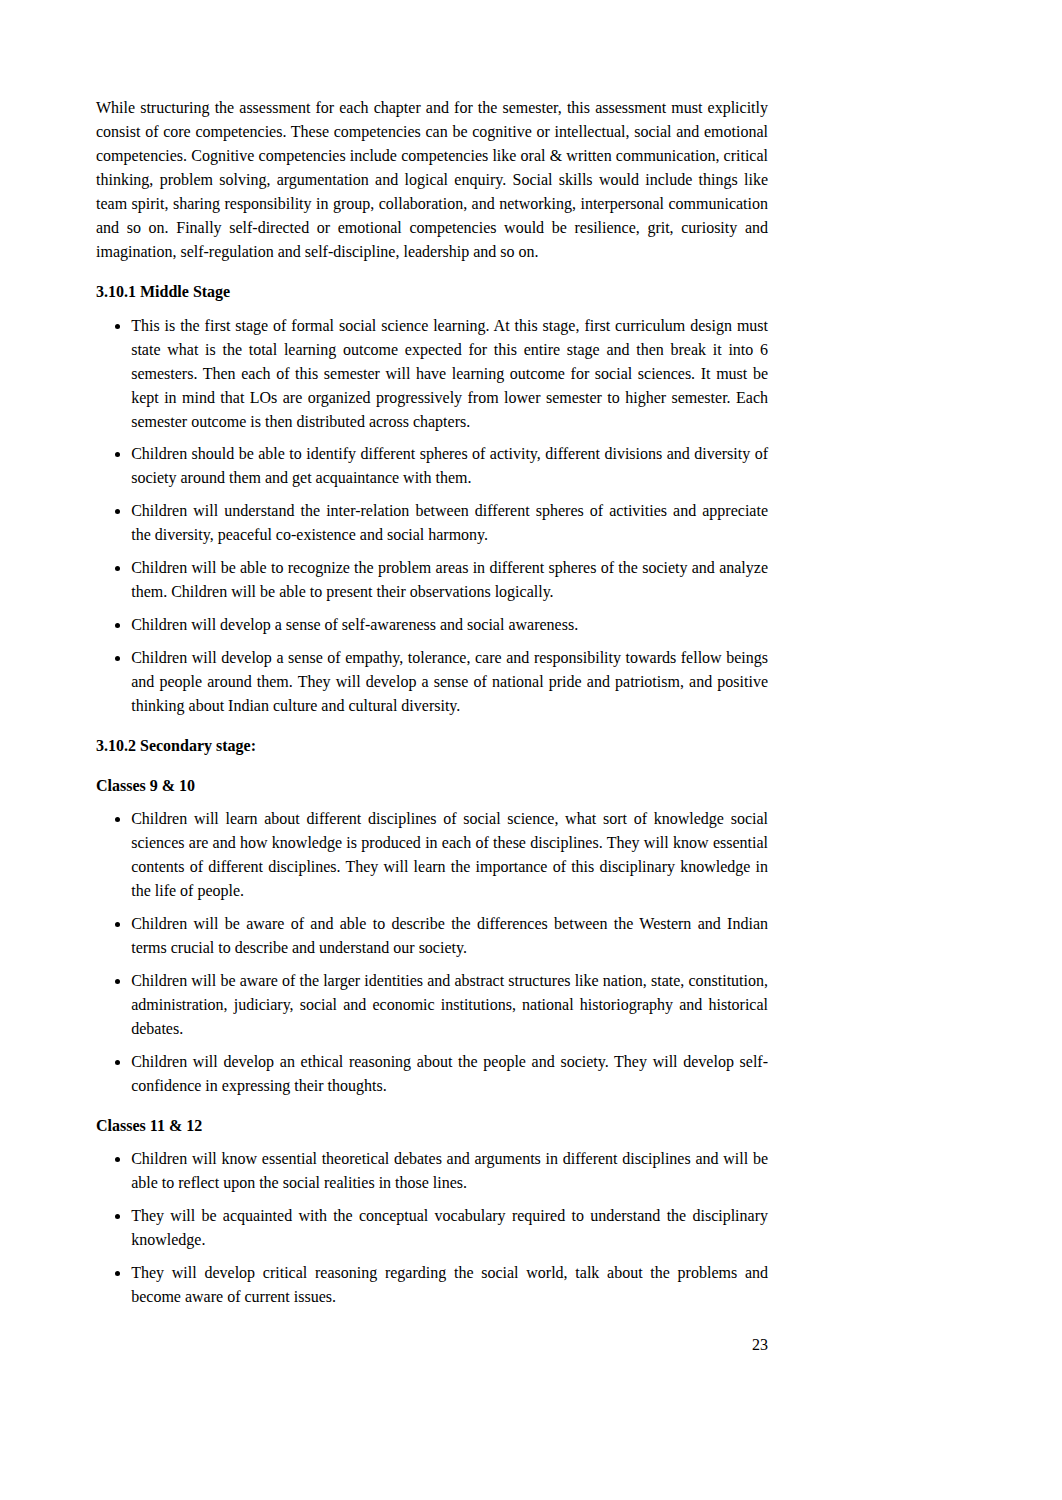While structuring the assessment for each chapter and for the semester, this assessment must explicitly consist of core competencies. These competencies can be cognitive or intellectual, social and emotional competencies. Cognitive competencies include competencies like oral & written communication, critical thinking, problem solving, argumentation and logical enquiry. Social skills would include things like team spirit, sharing responsibility in group, collaboration, and networking, interpersonal communication and so on. Finally self-directed or emotional competencies would be resilience, grit, curiosity and imagination, self-regulation and self-discipline, leadership and so on.
3.10.1 Middle Stage
This is the first stage of formal social science learning. At this stage, first curriculum design must state what is the total learning outcome expected for this entire stage and then break it into 6 semesters. Then each of this semester will have learning outcome for social sciences. It must be kept in mind that LOs are organized progressively from lower semester to higher semester. Each semester outcome is then distributed across chapters.
Children should be able to identify different spheres of activity, different divisions and diversity of society around them and get acquaintance with them.
Children will understand the inter-relation between different spheres of activities and appreciate the diversity, peaceful co-existence and social harmony.
Children will be able to recognize the problem areas in different spheres of the society and analyze them. Children will be able to present their observations logically.
Children will develop a sense of self-awareness and social awareness.
Children will develop a sense of empathy, tolerance, care and responsibility towards fellow beings and people around them. They will develop a sense of national pride and patriotism, and positive thinking about Indian culture and cultural diversity.
3.10.2 Secondary stage:
Classes 9 & 10
Children will learn about different disciplines of social science, what sort of knowledge social sciences are and how knowledge is produced in each of these disciplines. They will know essential contents of different disciplines. They will learn the importance of this disciplinary knowledge in the life of people.
Children will be aware of and able to describe the differences between the Western and Indian terms crucial to describe and understand our society.
Children will be aware of the larger identities and abstract structures like nation, state, constitution, administration, judiciary, social and economic institutions, national historiography and historical debates.
Children will develop an ethical reasoning about the people and society. They will develop self-confidence in expressing their thoughts.
Classes 11 & 12
Children will know essential theoretical debates and arguments in different disciplines and will be able to reflect upon the social realities in those lines.
They will be acquainted with the conceptual vocabulary required to understand the disciplinary knowledge.
They will develop critical reasoning regarding the social world, talk about the problems and become aware of current issues.
23